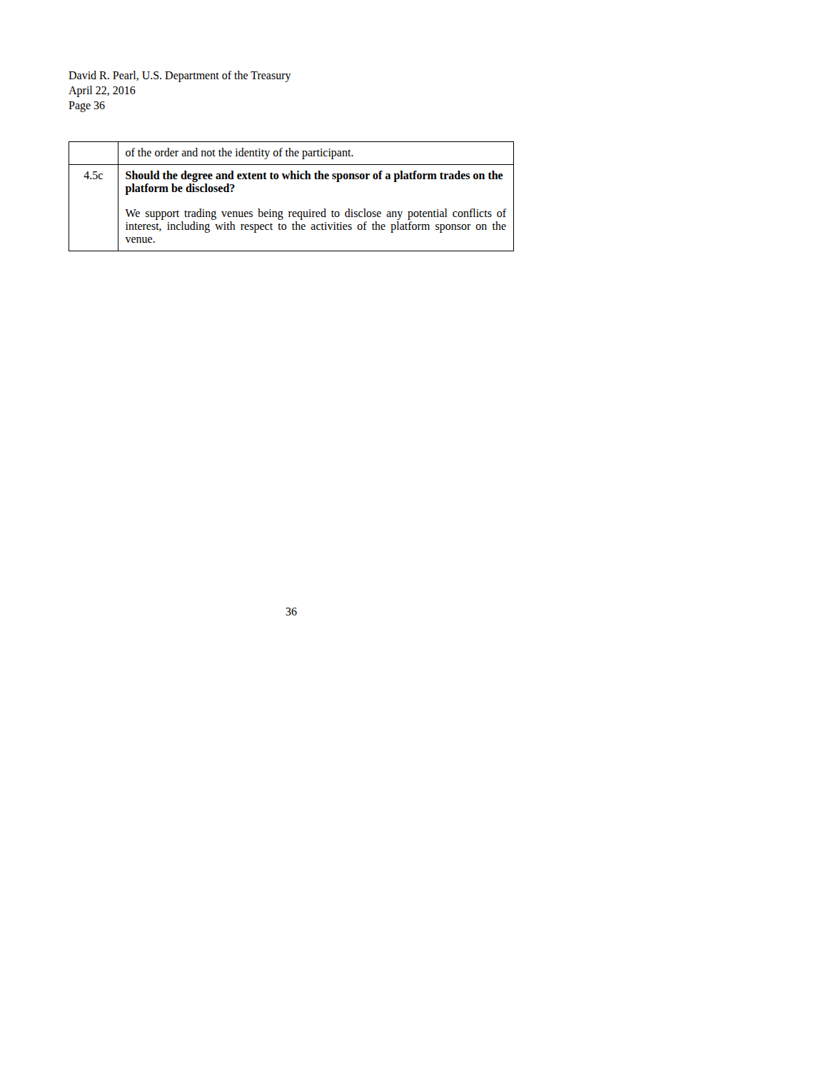David R. Pearl, U.S. Department of the Treasury
April 22, 2016
Page 36
| | of the order and not the identity of the participant. |
| 4.5c | Should the degree and extent to which the sponsor of a platform trades on the platform be disclosed? We support trading venues being required to disclose any potential conflicts of interest, including with respect to the activities of the platform sponsor on the venue. |
36